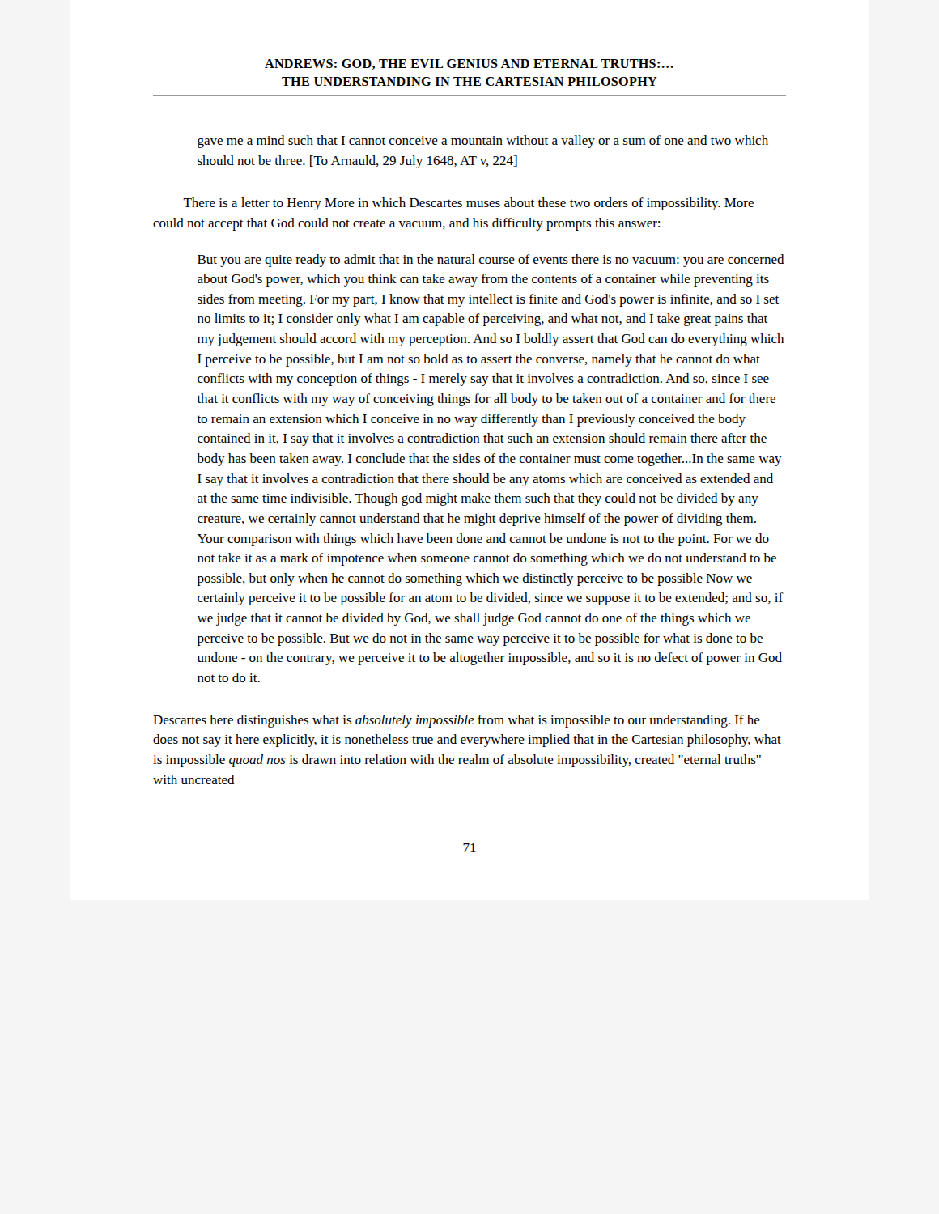ANDREWS: GOD, THE EVIL GENIUS AND ETERNAL TRUTHS:… THE UNDERSTANDING IN THE CARTESIAN PHILOSOPHY
gave me a mind such that I cannot conceive a mountain without a valley or a sum of one and two which should not be three. [To Arnauld, 29 July 1648, AT v, 224]
There is a letter to Henry More in which Descartes muses about these two orders of impossibility. More could not accept that God could not create a vacuum, and his difficulty prompts this answer:
But you are quite ready to admit that in the natural course of events there is no vacuum: you are concerned about God's power, which you think can take away from the contents of a container while preventing its sides from meeting. For my part, I know that my intellect is finite and God's power is infinite, and so I set no limits to it; I consider only what I am capable of perceiving, and what not, and I take great pains that my judgement should accord with my perception. And so I boldly assert that God can do everything which I perceive to be possible, but I am not so bold as to assert the converse, namely that he cannot do what conflicts with my conception of things - I merely say that it involves a contradiction. And so, since I see that it conflicts with my way of conceiving things for all body to be taken out of a container and for there to remain an extension which I conceive in no way differently than I previously conceived the body contained in it, I say that it involves a contradiction that such an extension should remain there after the body has been taken away. I conclude that the sides of the container must come together...In the same way I say that it involves a contradiction that there should be any atoms which are conceived as extended and at the same time indivisible. Though god might make them such that they could not be divided by any creature, we certainly cannot understand that he might deprive himself of the power of dividing them. Your comparison with things which have been done and cannot be undone is not to the point. For we do not take it as a mark of impotence when someone cannot do something which we do not understand to be possible, but only when he cannot do something which we distinctly perceive to be possible Now we certainly perceive it to be possible for an atom to be divided, since we suppose it to be extended; and so, if we judge that it cannot be divided by God, we shall judge God cannot do one of the things which we perceive to be possible. But we do not in the same way perceive it to be possible for what is done to be undone - on the contrary, we perceive it to be altogether impossible, and so it is no defect of power in God not to do it.
Descartes here distinguishes what is absolutely impossible from what is impossible to our understanding. If he does not say it here explicitly, it is nonetheless true and everywhere implied that in the Cartesian philosophy, what is impossible quoad nos is drawn into relation with the realm of absolute impossibility, created "eternal truths" with uncreated
71